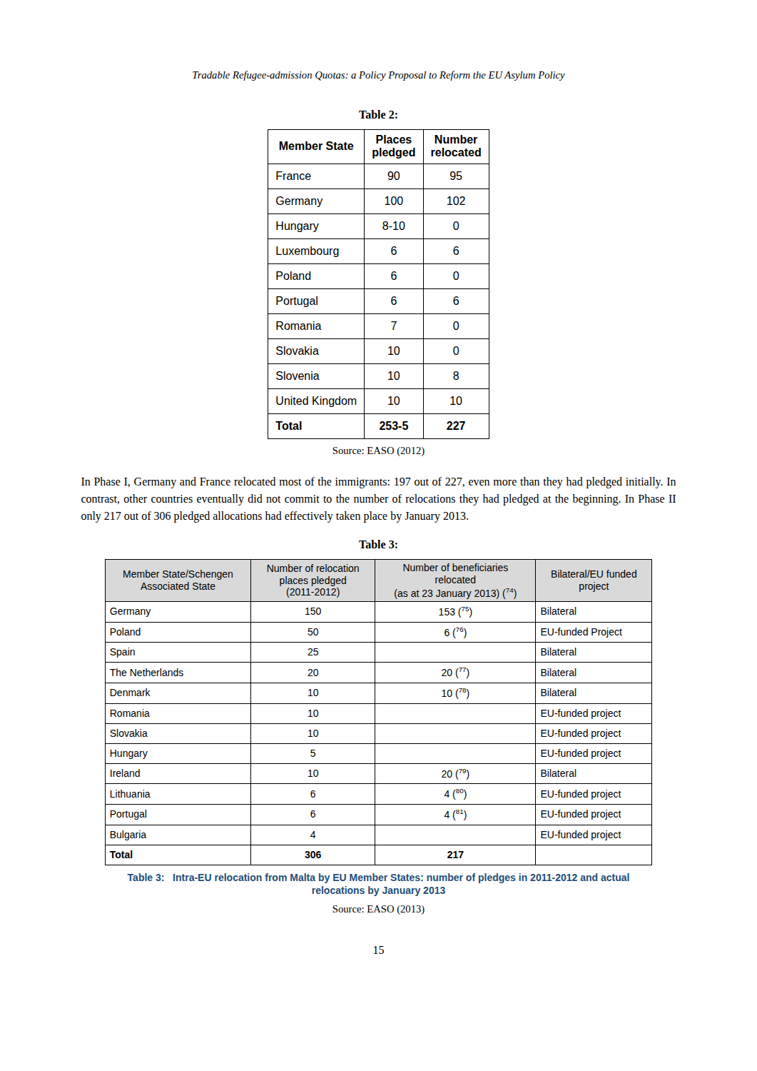Tradable Refugee-admission Quotas: a Policy Proposal to Reform the EU Asylum Policy
Table 2:
| Member State | Places pledged | Number relocated |
| --- | --- | --- |
| France | 90 | 95 |
| Germany | 100 | 102 |
| Hungary | 8-10 | 0 |
| Luxembourg | 6 | 6 |
| Poland | 6 | 0 |
| Portugal | 6 | 6 |
| Romania | 7 | 0 |
| Slovakia | 10 | 0 |
| Slovenia | 10 | 8 |
| United Kingdom | 10 | 10 |
| Total | 253-5 | 227 |
Source: EASO (2012)
In Phase I, Germany and France relocated most of the immigrants: 197 out of 227, even more than they had pledged initially. In contrast, other countries eventually did not commit to the number of relocations they had pledged at the beginning. In Phase II only 217 out of 306 pledged allocations had effectively taken place by January 2013.
Table 3:
| Member State/Schengen Associated State | Number of relocation places pledged (2011-2012) | Number of beneficiaries relocated (as at 23 January 2013) ( 74 ) | Bilateral/EU funded project |
| --- | --- | --- | --- |
| Germany | 150 | 153 ( 75 ) | Bilateral |
| Poland | 50 | 6 ( 76 ) | EU-funded Project |
| Spain | 25 | | Bilateral |
| The Netherlands | 20 | 20 ( 77 ) | Bilateral |
| Denmark | 10 | 10 ( 78 ) | Bilateral |
| Romania | 10 | | EU-funded project |
| Slovakia | 10 | | EU-funded project |
| Hungary | 5 | | EU-funded project |
| Ireland | 10 | 20 ( 79 ) | Bilateral |
| Lithuania | 6 | 4 ( 80 ) | EU-funded project |
| Portugal | 6 | 4 ( 81 ) | EU-funded project |
| Bulgaria | 4 | | EU-funded project |
| Total | 306 | 217 | |
Table 3: Intra-EU relocation from Malta by EU Member States: number of pledges in 2011-2012 and actual
relocations by January 2013
Source: EASO (2013)
15